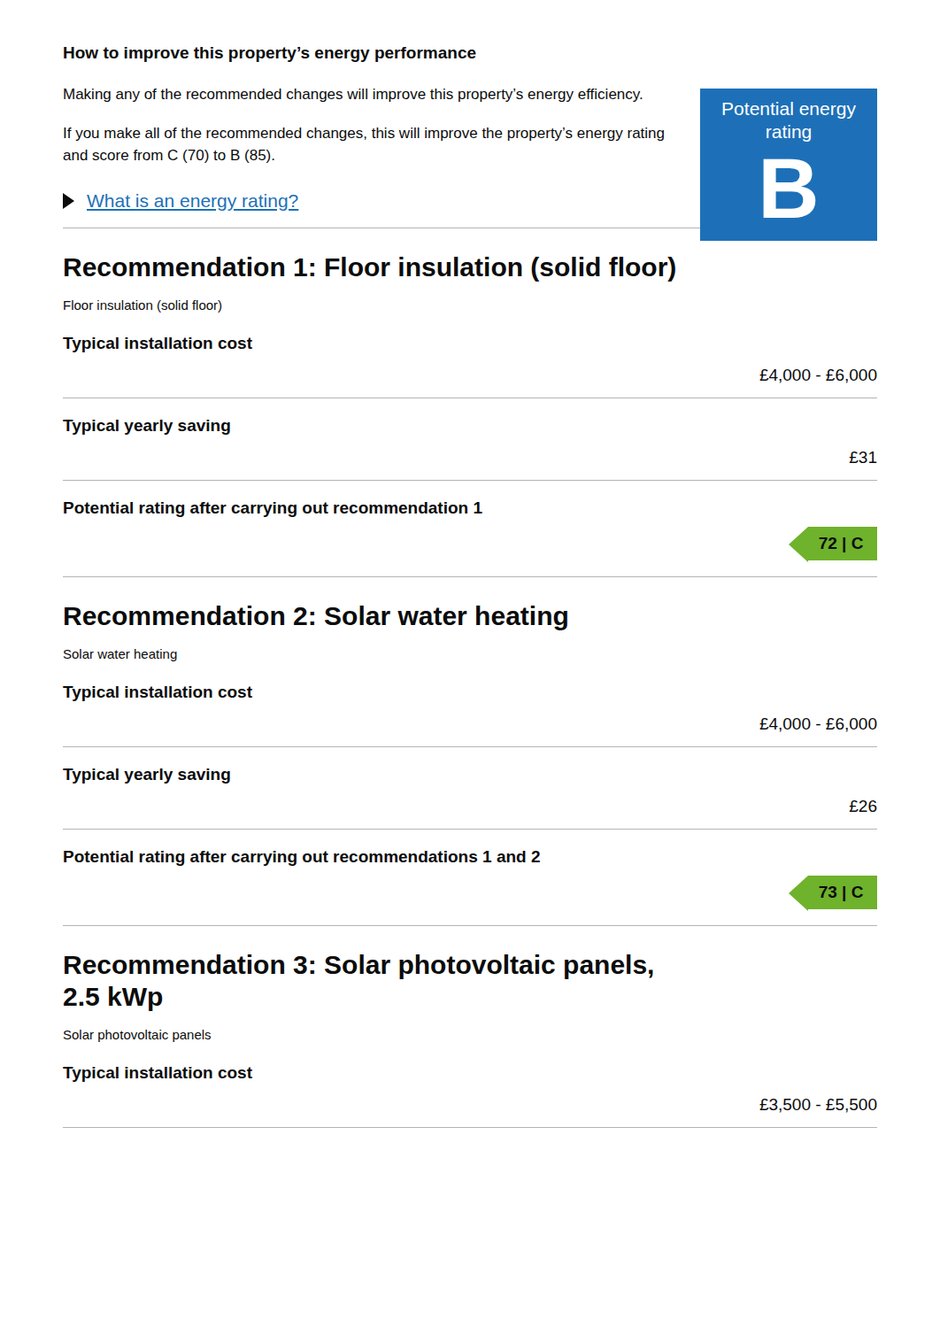Potential energy rating B
How to improve this property’s energy performance
Making any of the recommended changes will improve this property’s energy efficiency.
If you make all of the recommended changes, this will improve the property’s energy rating and score from C (70) to B (85).
What is an energy rating?
Recommendation 1: Floor insulation (solid floor)
Floor insulation (solid floor)
Typical installation cost
£4,000 - £6,000
Typical yearly saving
£31
Potential rating after carrying out recommendation 1
72 | C
Recommendation 2: Solar water heating
Solar water heating
Typical installation cost
£4,000 - £6,000
Typical yearly saving
£26
Potential rating after carrying out recommendations 1 and 2
73 | C
Recommendation 3: Solar photovoltaic panels, 2.5 kWp
Solar photovoltaic panels
Typical installation cost
£3,500 - £5,500